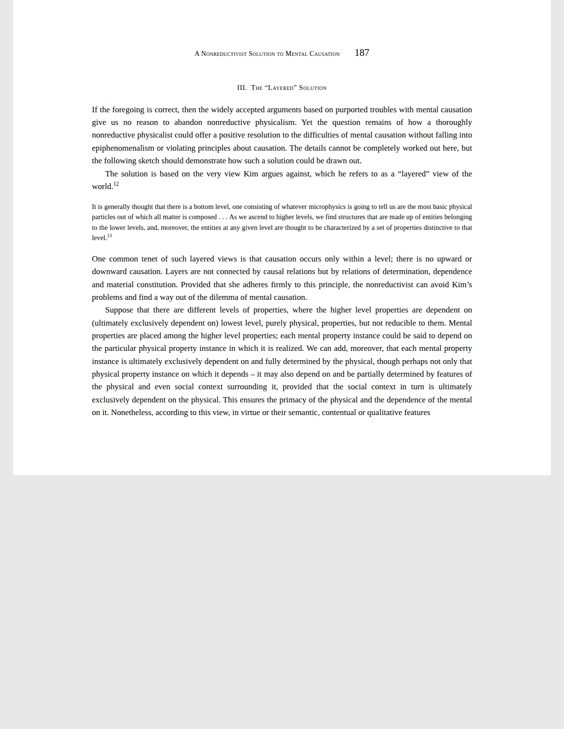A Nonreductivist Solution to Mental Causation 187
III. The “Layered” Solution
If the foregoing is correct, then the widely accepted arguments based on purported troubles with mental causation give us no reason to abandon nonreductive physicalism. Yet the question remains of how a thoroughly nonreductive physicalist could offer a positive resolution to the difficulties of mental causation without falling into epiphenomenalism or violating principles about causation. The details cannot be completely worked out here, but the following sketch should demonstrate how such a solution could be drawn out.
The solution is based on the very view Kim argues against, which he refers to as a “layered” view of the world.12
It is generally thought that there is a bottom level, one consisting of whatever microphysics is going to tell us are the most basic physical particles out of which all matter is composed . . . As we ascend to higher levels, we find structures that are made up of entities belonging to the lower levels, and, moreover, the entities at any given level are thought to be characterized by a set of properties distinctive to that level.13
One common tenet of such layered views is that causation occurs only within a level; there is no upward or downward causation. Layers are not connected by causal relations but by relations of determination, dependence and material constitution. Provided that she adheres firmly to this principle, the nonreductivist can avoid Kim’s problems and find a way out of the dilemma of mental causation.
Suppose that there are different levels of properties, where the higher level properties are dependent on (ultimately exclusively dependent on) lowest level, purely physical, properties, but not reducible to them. Mental properties are placed among the higher level properties; each mental property instance could be said to depend on the particular physical property instance in which it is realized. We can add, moreover, that each mental property instance is ultimately exclusively dependent on and fully determined by the physical, though perhaps not only that physical property instance on which it depends – it may also depend on and be partially determined by features of the physical and even social context surrounding it, provided that the social context in turn is ultimately exclusively dependent on the physical. This ensures the primacy of the physical and the dependence of the mental on it. Nonetheless, according to this view, in virtue or their semantic, contentual or qualitative features